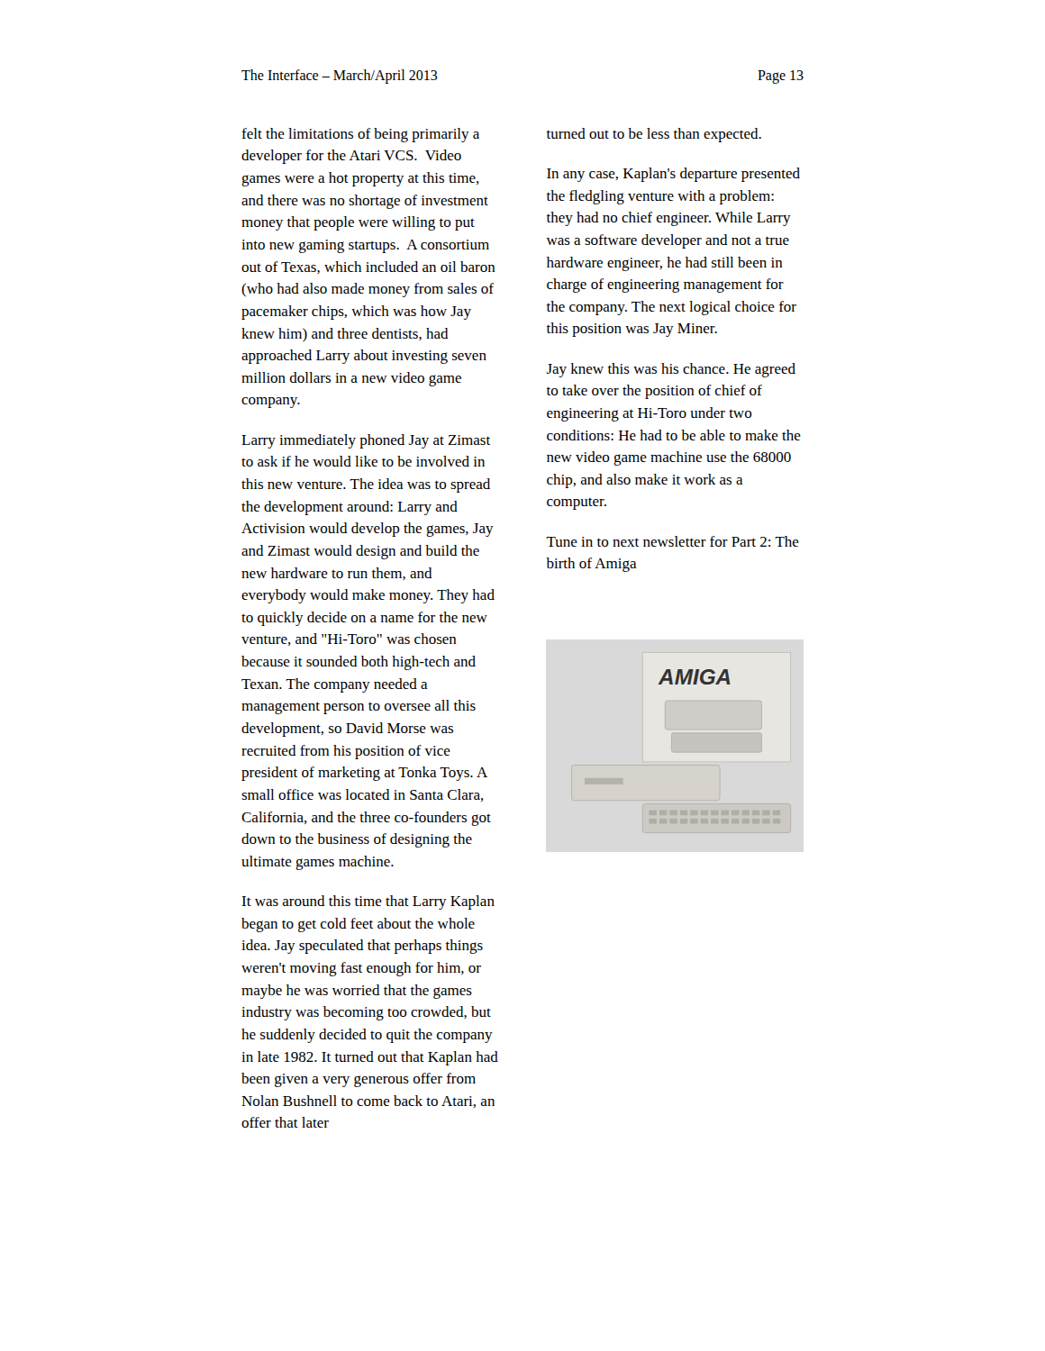The Interface – March/April 2013
Page 13
felt the limitations of being primarily a developer for the Atari VCS. Video games were a hot property at this time, and there was no shortage of investment money that people were willing to put into new gaming startups. A consortium out of Texas, which included an oil baron (who had also made money from sales of pacemaker chips, which was how Jay knew him) and three dentists, had approached Larry about investing seven million dollars in a new video game company.
Larry immediately phoned Jay at Zimast to ask if he would like to be involved in this new venture. The idea was to spread the development around: Larry and Activision would develop the games, Jay and Zimast would design and build the new hardware to run them, and everybody would make money. They had to quickly decide on a name for the new venture, and "Hi-Toro" was chosen because it sounded both high-tech and Texan. The company needed a management person to oversee all this development, so David Morse was recruited from his position of vice president of marketing at Tonka Toys. A small office was located in Santa Clara, California, and the three co-founders got down to the business of designing the ultimate games machine.
It was around this time that Larry Kaplan began to get cold feet about the whole idea. Jay speculated that perhaps things weren't moving fast enough for him, or maybe he was worried that the games industry was becoming too crowded, but he suddenly decided to quit the company in late 1982. It turned out that Kaplan had been given a very generous offer from Nolan Bushnell to come back to Atari, an offer that later
turned out to be less than expected.
In any case, Kaplan's departure presented the fledgling venture with a problem: they had no chief engineer. While Larry was a software developer and not a true hardware engineer, he had still been in charge of engineering management for the company. The next logical choice for this position was Jay Miner.
Jay knew this was his chance. He agreed to take over the position of chief of engineering at Hi-Toro under two conditions: He had to be able to make the new video game machine use the 68000 chip, and also make it work as a computer.
Tune in to next newsletter for Part 2: The birth of Amiga